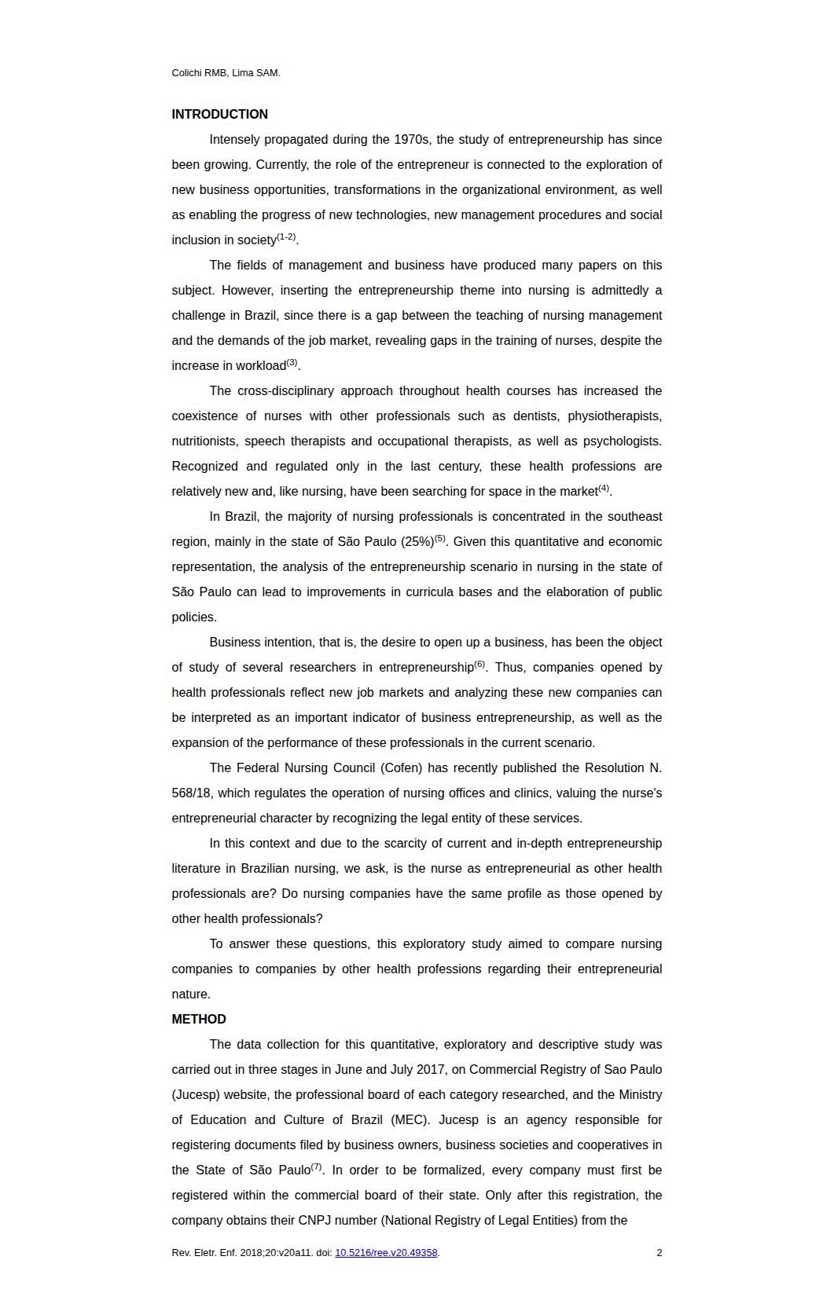Colichi RMB, Lima SAM.
Introduction
Intensely propagated during the 1970s, the study of entrepreneurship has since been growing. Currently, the role of the entrepreneur is connected to the exploration of new business opportunities, transformations in the organizational environment, as well as enabling the progress of new technologies, new management procedures and social inclusion in society(1-2).
The fields of management and business have produced many papers on this subject. However, inserting the entrepreneurship theme into nursing is admittedly a challenge in Brazil, since there is a gap between the teaching of nursing management and the demands of the job market, revealing gaps in the training of nurses, despite the increase in workload(3).
The cross-disciplinary approach throughout health courses has increased the coexistence of nurses with other professionals such as dentists, physiotherapists, nutritionists, speech therapists and occupational therapists, as well as psychologists. Recognized and regulated only in the last century, these health professions are relatively new and, like nursing, have been searching for space in the market(4).
In Brazil, the majority of nursing professionals is concentrated in the southeast region, mainly in the state of São Paulo (25%)(5). Given this quantitative and economic representation, the analysis of the entrepreneurship scenario in nursing in the state of São Paulo can lead to improvements in curricula bases and the elaboration of public policies.
Business intention, that is, the desire to open up a business, has been the object of study of several researchers in entrepreneurship(6). Thus, companies opened by health professionals reflect new job markets and analyzing these new companies can be interpreted as an important indicator of business entrepreneurship, as well as the expansion of the performance of these professionals in the current scenario.
The Federal Nursing Council (Cofen) has recently published the Resolution N. 568/18, which regulates the operation of nursing offices and clinics, valuing the nurse's entrepreneurial character by recognizing the legal entity of these services.
In this context and due to the scarcity of current and in-depth entrepreneurship literature in Brazilian nursing, we ask, is the nurse as entrepreneurial as other health professionals are? Do nursing companies have the same profile as those opened by other health professionals?
To answer these questions, this exploratory study aimed to compare nursing companies to companies by other health professions regarding their entrepreneurial nature.
Method
The data collection for this quantitative, exploratory and descriptive study was carried out in three stages in June and July 2017, on Commercial Registry of Sao Paulo (Jucesp) website, the professional board of each category researched, and the Ministry of Education and Culture of Brazil (MEC). Jucesp is an agency responsible for registering documents filed by business owners, business societies and cooperatives in the State of São Paulo(7). In order to be formalized, every company must first be registered within the commercial board of their state. Only after this registration, the company obtains their CNPJ number (National Registry of Legal Entities) from the
Rev. Eletr. Enf. 2018;20:v20a11. doi: 10.5216/ree.v20.49358.
2